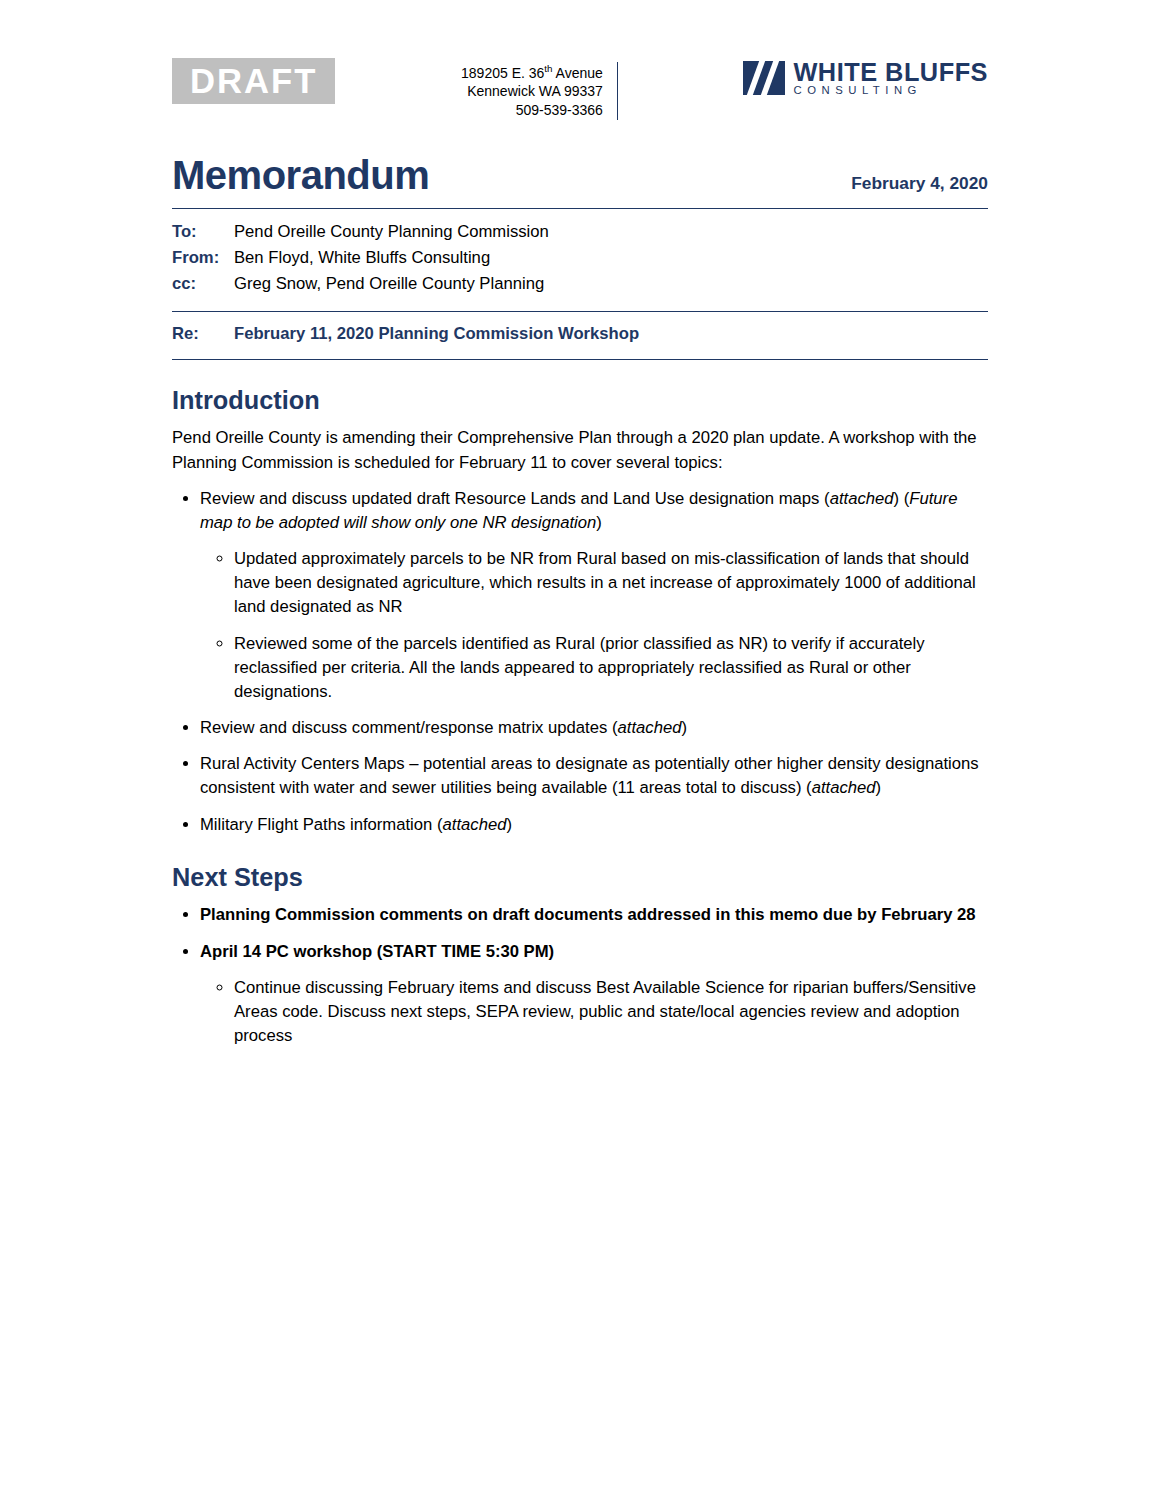DRAFT
189205 E. 36th Avenue
Kennewick WA 99337
509-539-3366
WHITE BLUFFS
CONSULTING
Memorandum
February 4, 2020
| To: | Pend Oreille County Planning Commission |
| From: | Ben Floyd, White Bluffs Consulting |
| cc: | Greg Snow, Pend Oreille County Planning |
Re: February 11, 2020 Planning Commission Workshop
Introduction
Pend Oreille County is amending their Comprehensive Plan through a 2020 plan update. A workshop with the Planning Commission is scheduled for February 11 to cover several topics:
Review and discuss updated draft Resource Lands and Land Use designation maps (attached) (Future map to be adopted will show only one NR designation)
Updated approximately parcels to be NR from Rural based on mis-classification of lands that should have been designated agriculture, which results in a net increase of approximately 1000 of additional land designated as NR
Reviewed some of the parcels identified as Rural (prior classified as NR) to verify if accurately reclassified per criteria. All the lands appeared to appropriately reclassified as Rural or other designations.
Review and discuss comment/response matrix updates (attached)
Rural Activity Centers Maps – potential areas to designate as potentially other higher density designations consistent with water and sewer utilities being available (11 areas total to discuss) (attached)
Military Flight Paths information (attached)
Next Steps
Planning Commission comments on draft documents addressed in this memo due by February 28
April 14 PC workshop (START TIME 5:30 PM)
Continue discussing February items and discuss Best Available Science for riparian buffers/Sensitive Areas code. Discuss next steps, SEPA review, public and state/local agencies review and adoption process